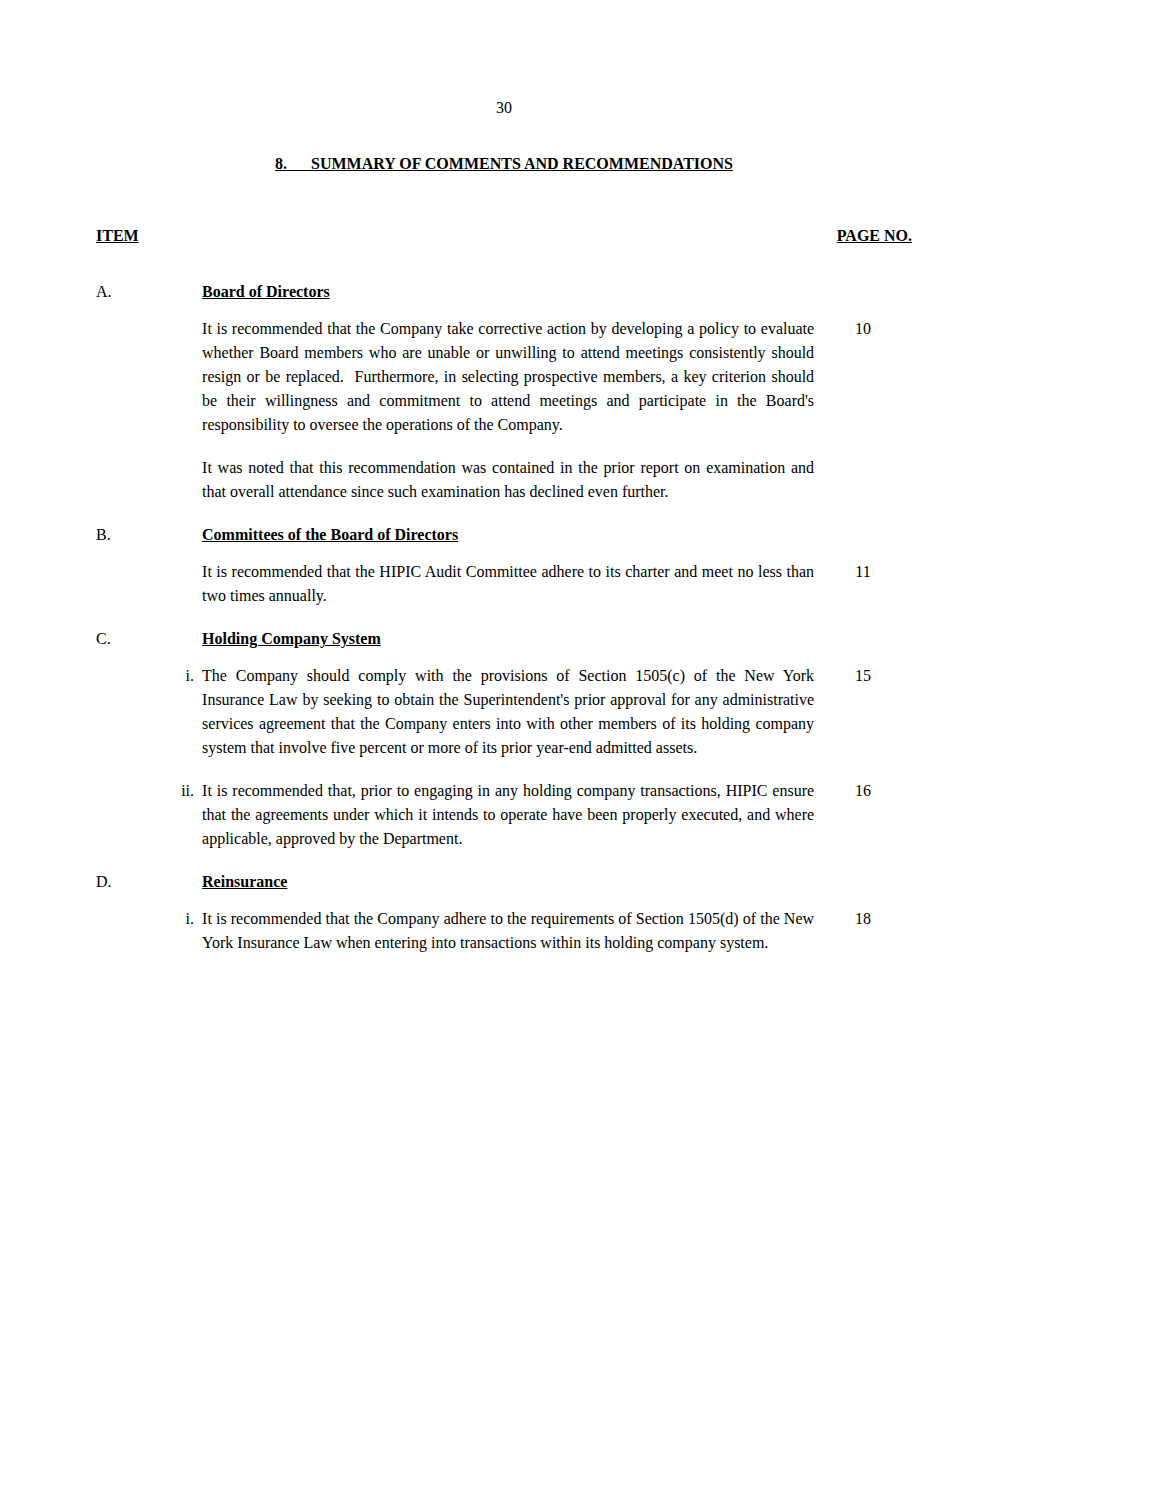30
8. SUMMARY OF COMMENTS AND RECOMMENDATIONS
| ITEM | | PAGE NO. |
| A. | | Board of Directors | |
| | | It is recommended that the Company take corrective action by developing a policy to evaluate whether Board members who are unable or unwilling to attend meetings consistently should resign or be replaced. Furthermore, in selecting prospective members, a key criterion should be their willingness and commitment to attend meetings and participate in the Board's responsibility to oversee the operations of the Company. | 10 |
| | | It was noted that this recommendation was contained in the prior report on examination and that overall attendance since such examination has declined even further. | |
| B. | | Committees of the Board of Directors | |
| | | It is recommended that the HIPIC Audit Committee adhere to its charter and meet no less than two times annually. | 11 |
| C. | | Holding Company System | |
| | i. | The Company should comply with the provisions of Section 1505(c) of the New York Insurance Law by seeking to obtain the Superintendent's prior approval for any administrative services agreement that the Company enters into with other members of its holding company system that involve five percent or more of its prior year-end admitted assets. | 15 |
| | ii. | It is recommended that, prior to engaging in any holding company transactions, HIPIC ensure that the agreements under which it intends to operate have been properly executed, and where applicable, approved by the Department. | 16 |
| D. | | Reinsurance | |
| | i. | It is recommended that the Company adhere to the requirements of Section 1505(d) of the New York Insurance Law when entering into transactions within its holding company system. | 18 |